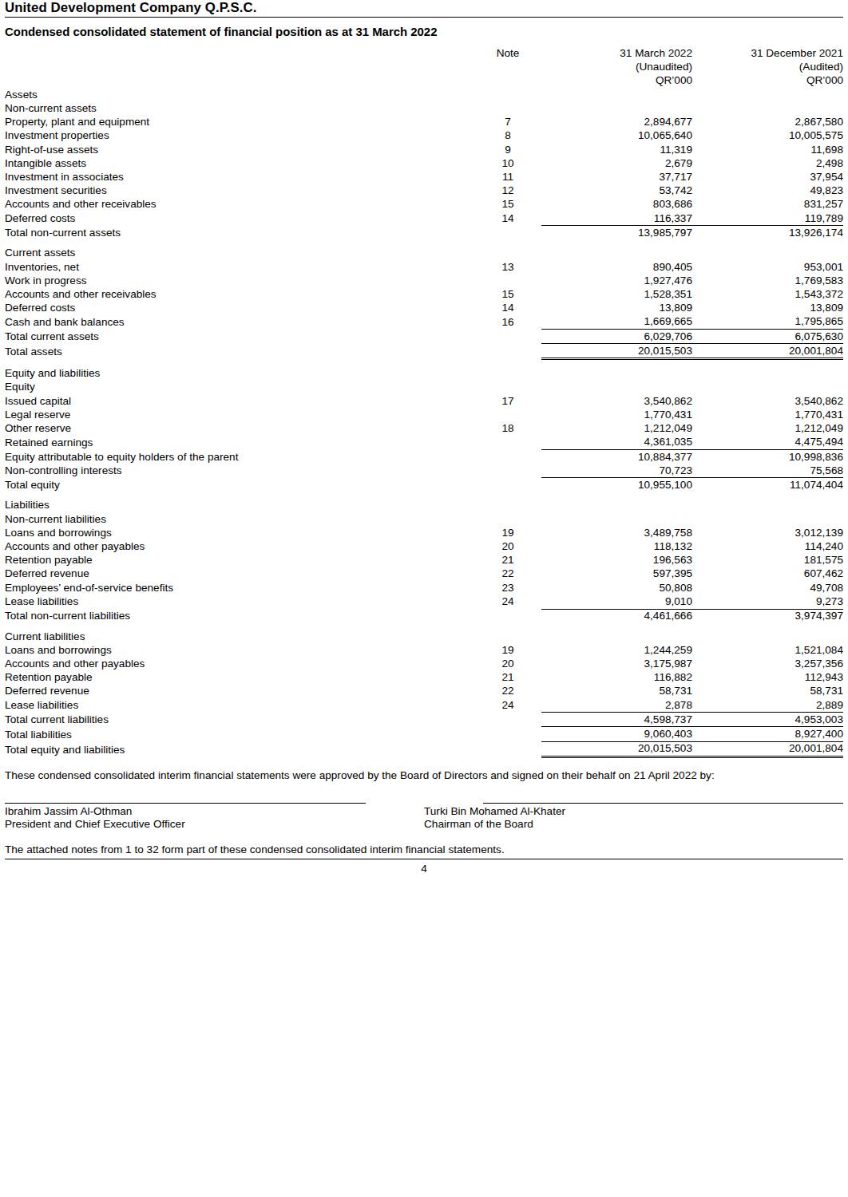United Development Company Q.P.S.C.
Condensed consolidated statement of financial position as at 31 March 2022
| | Note | 31 March 2022 | 31 December 2021 |
| --- | --- | --- | --- |
| | | (Unaudited) | (Audited) |
| | | QR’000 | QR’000 |
| Assets | | | |
| Non-current assets | | | |
| Property, plant and equipment | 7 | 2,894,677 | 2,867,580 |
| Investment properties | 8 | 10,065,640 | 10,005,575 |
| Right-of-use assets | 9 | 11,319 | 11,698 |
| Intangible assets | 10 | 2,679 | 2,498 |
| Investment in associates | 11 | 37,717 | 37,954 |
| Investment securities | 12 | 53,742 | 49,823 |
| Accounts and other receivables | 15 | 803,686 | 831,257 |
| Deferred costs | 14 | 116,337 | 119,789 |
| Total non-current assets | | 13,985,797 | 13,926,174 |
| Current assets | | | |
| Inventories, net | 13 | 890,405 | 953,001 |
| Work in progress | | 1,927,476 | 1,769,583 |
| Accounts and other receivables | 15 | 1,528,351 | 1,543,372 |
| Deferred costs | 14 | 13,809 | 13,809 |
| Cash and bank balances | 16 | 1,669,665 | 1,795,865 |
| Total current assets | | 6,029,706 | 6,075,630 |
| Total assets | | 20,015,503 | 20,001,804 |
| Equity and liabilities | | | |
| Equity | | | |
| Issued capital | 17 | 3,540,862 | 3,540,862 |
| Legal reserve | | 1,770,431 | 1,770,431 |
| Other reserve | 18 | 1,212,049 | 1,212,049 |
| Retained earnings | | 4,361,035 | 4,475,494 |
| Equity attributable to equity holders of the parent | | 10,884,377 | 10,998,836 |
| Non-controlling interests | | 70,723 | 75,568 |
| Total equity | | 10,955,100 | 11,074,404 |
| Liabilities | | | |
| Non-current liabilities | | | |
| Loans and borrowings | 19 | 3,489,758 | 3,012,139 |
| Accounts and other payables | 20 | 118,132 | 114,240 |
| Retention payable | 21 | 196,563 | 181,575 |
| Deferred revenue | 22 | 597,395 | 607,462 |
| Employees’ end-of-service benefits | 23 | 50,808 | 49,708 |
| Lease liabilities | 24 | 9,010 | 9,273 |
| Total non-current liabilities | | 4,461,666 | 3,974,397 |
| Current liabilities | | | |
| Loans and borrowings | 19 | 1,244,259 | 1,521,084 |
| Accounts and other payables | 20 | 3,175,987 | 3,257,356 |
| Retention payable | 21 | 116,882 | 112,943 |
| Deferred revenue | 22 | 58,731 | 58,731 |
| Lease liabilities | 24 | 2,878 | 2,889 |
| Total current liabilities | | 4,598,737 | 4,953,003 |
| Total liabilities | | 9,060,403 | 8,927,400 |
| Total equity and liabilities | | 20,015,503 | 20,001,804 |
These condensed consolidated interim financial statements were approved by the Board of Directors and signed on their behalf on 21 April 2022 by:
Ibrahim Jassim Al-Othman
President and Chief Executive Officer
Turki Bin Mohamed Al-Khater
Chairman of the Board
The attached notes from 1 to 32 form part of these condensed consolidated interim financial statements.
4